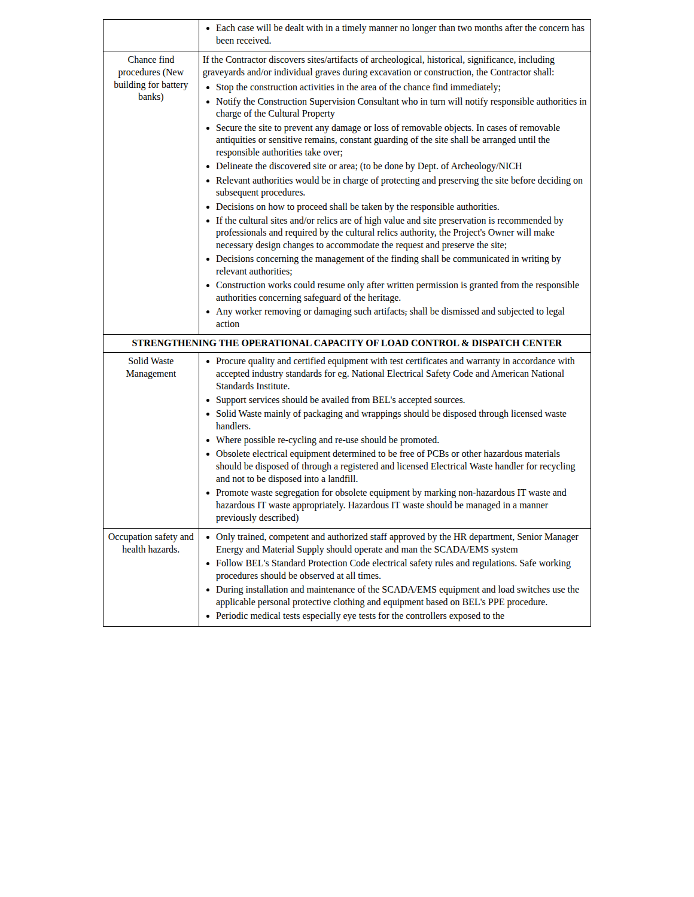| | Each case will be dealt with in a timely manner no longer than two months after the concern has been received. |
| Chance find procedures (New building for battery banks) | If the Contractor discovers sites/artifacts of archeological, historical, significance, including graveyards and/or individual graves during excavation or construction, the Contractor shall: Stop the construction activities in the area of the chance find immediately; Notify the Construction Supervision Consultant who in turn will notify responsible authorities in charge of the Cultural Property Secure the site to prevent any damage or loss of removable objects. In cases of removable antiquities or sensitive remains, constant guarding of the site shall be arranged until the responsible authorities take over; Delineate the discovered site or area; (to be done by Dept. of Archeology/NICH Relevant authorities would be in charge of protecting and preserving the site before deciding on subsequent procedures. Decisions on how to proceed shall be taken by the responsible authorities. If the cultural sites and/or relics are of high value and site preservation is recommended by professionals and required by the cultural relics authority, the Project's Owner will make necessary design changes to accommodate the request and preserve the site; Decisions concerning the management of the finding shall be communicated in writing by relevant authorities; Construction works could resume only after written permission is granted from the responsible authorities concerning safeguard of the heritage. Any worker removing or damaging such artifacts , shall be dismissed and subjected to legal action |
| STRENGTHENING THE OPERATIONAL CAPACITY OF LOAD CONTROL & DISPATCH CENTER |
| Solid Waste Management | Procure quality and certified equipment with test certificates and warranty in accordance with accepted industry standards for eg. National Electrical Safety Code and American National Standards Institute. Support services should be availed from BEL's accepted sources. Solid Waste mainly of packaging and wrappings should be disposed through licensed waste handlers. Where possible re-cycling and re-use should be promoted. Obsolete electrical equipment determined to be free of PCBs or other hazardous materials should be disposed of through a registered and licensed Electrical Waste handler for recycling and not to be disposed into a landfill. Promote waste segregation for obsolete equipment by marking non-hazardous IT waste and hazardous IT waste appropriately. Hazardous IT waste should be managed in a manner previously described) |
| Occupation safety and health hazards. | Only trained, competent and authorized staff approved by the HR department, Senior Manager Energy and Material Supply should operate and man the SCADA/EMS system Follow BEL's Standard Protection Code electrical safety rules and regulations. Safe working procedures should be observed at all times. During installation and maintenance of the SCADA/EMS equipment and load switches use the applicable personal protective clothing and equipment based on BEL's PPE procedure. Periodic medical tests especially eye tests for the controllers exposed to the |